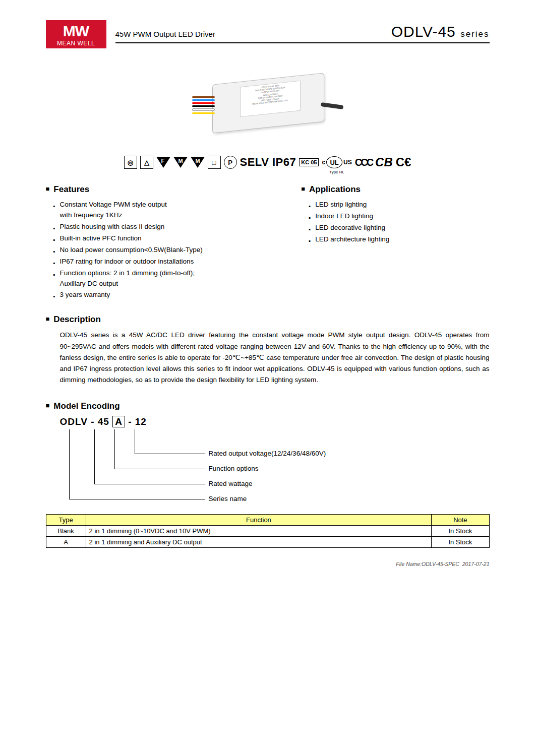MW
MEAN WELL
45W PWM Output LED Driver
ODLV-45 series
ODLV-45A-60 45W
INPUT: 90-295VAC 50/60Hz 0.6A
OUTPUT: 60V 0.75A
AUX: 12V 50mA
DIM: 0~10VDC / 10V PWM
IP67 SELV Class II
MEAN WELL ENTERPRISES CO., LTD.
◎
△
F
M
M
□
P
SELV IP67
KC 05
c UL US Type HL
CCC
CB
C€
Features
Constant Voltage PWM style outputwith frequency 1KHz
Plastic housing with class II design
Built-in active PFC function
No load power consumption<0.5W(Blank-Type)
IP67 rating for indoor or outdoor installations
Function options: 2 in 1 dimming (dim-to-off);Auxiliary DC output
3 years warranty
Applications
LED strip lighting
Indoor LED lighting
LED decorative lighting
LED architecture lighting
Description
ODLV-45 series is a 45W AC/DC LED driver featuring the constant voltage mode PWM style output design. ODLV-45 operates from 90~295VAC and offers models with different rated voltage ranging between 12V and 60V. Thanks to the high efficiency up to 90%, with the fanless design, the entire series is able to operate for -20℃~+85℃ case temperature under free air convection. The design of plastic housing and IP67 ingress protection level allows this series to fit indoor wet applications. ODLV-45 is equipped with various function options, such as dimming methodologies, so as to provide the design flexibility for LED lighting system.
Model Encoding
ODLV - 45 A - 12
Rated output voltage(12/24/36/48/60V)
Function options
Rated wattage
Series name
| Type | Function | Note |
| --- | --- | --- |
| Blank | 2 in 1 dimming (0~10VDC and 10V PWM) | In Stock |
| A | 2 in 1 dimming and Auxiliary DC output | In Stock |
File Name:ODLV-45-SPEC 2017-07-21